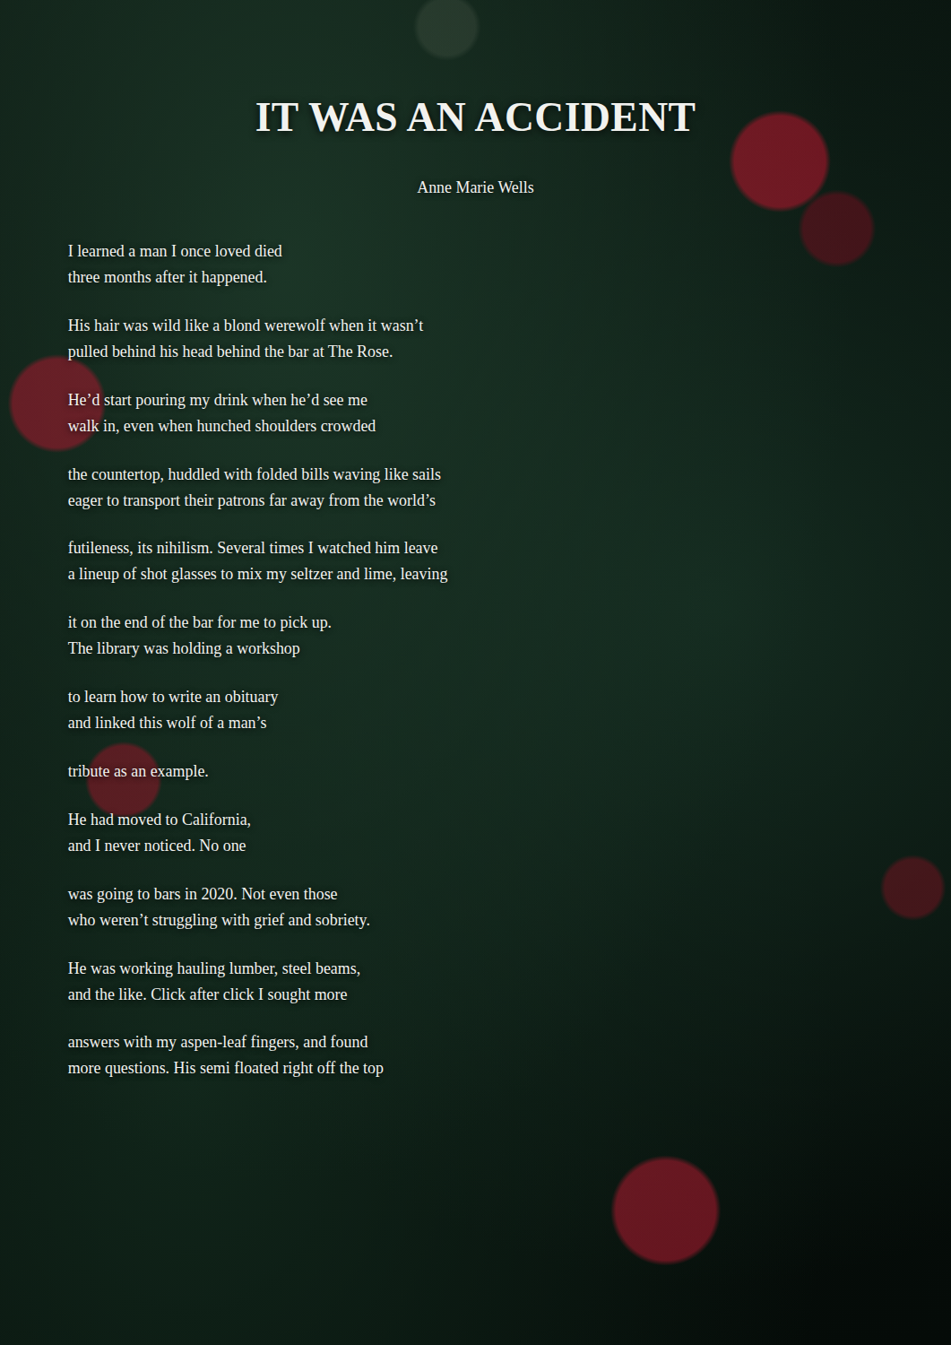IT WAS AN ACCIDENT
Anne Marie Wells
I learned a man I once loved died
three months after it happened.
His hair was wild like a blond werewolf when it wasn’t
pulled behind his head behind the bar at The Rose.
He’d start pouring my drink when he’d see me
walk in, even when hunched shoulders crowded
the countertop, huddled with folded bills waving like sails
eager to transport their patrons far away from the world’s
futileness, its nihilism. Several times I watched him leave
a lineup of shot glasses to mix my seltzer and lime, leaving
it on the end of the bar for me to pick up.
The library was holding a workshop
to learn how to write an obituary
and linked this wolf of a man’s
tribute as an example.
He had moved to California,
and I never noticed. No one
was going to bars in 2020. Not even those
who weren’t struggling with grief and sobriety.
He was working hauling lumber, steel beams,
and the like. Click after click I sought more
answers with my aspen-leaf fingers, and found
more questions. His semi floated right off the top